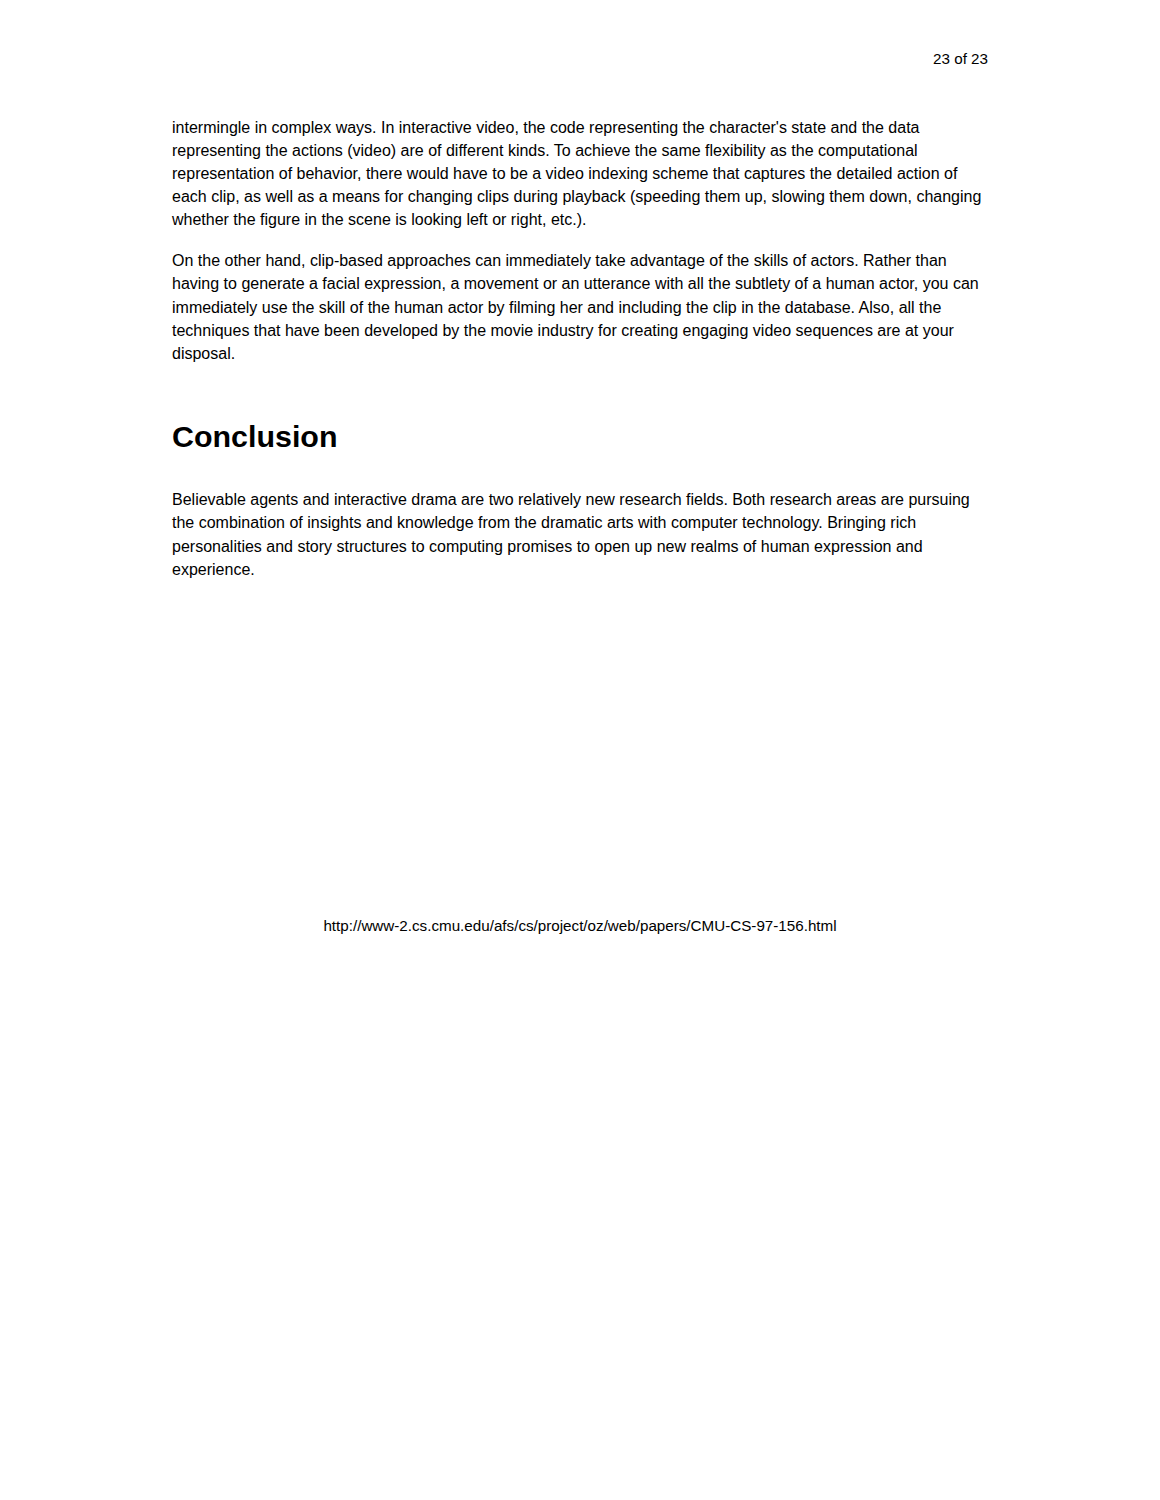23 of 23
intermingle in complex ways. In interactive video, the code representing the character's state and the data representing the actions (video) are of different kinds. To achieve the same flexibility as the computational representation of behavior, there would have to be a video indexing scheme that captures the detailed action of each clip, as well as a means for changing clips during playback (speeding them up, slowing them down, changing whether the figure in the scene is looking left or right, etc.).
On the other hand, clip-based approaches can immediately take advantage of the skills of actors. Rather than having to generate a facial expression, a movement or an utterance with all the subtlety of a human actor, you can immediately use the skill of the human actor by filming her and including the clip in the database. Also, all the techniques that have been developed by the movie industry for creating engaging video sequences are at your disposal.
Conclusion
Believable agents and interactive drama are two relatively new research fields. Both research areas are pursuing the combination of insights and knowledge from the dramatic arts with computer technology. Bringing rich personalities and story structures to computing promises to open up new realms of human expression and experience.
http://www-2.cs.cmu.edu/afs/cs/project/oz/web/papers/CMU-CS-97-156.html